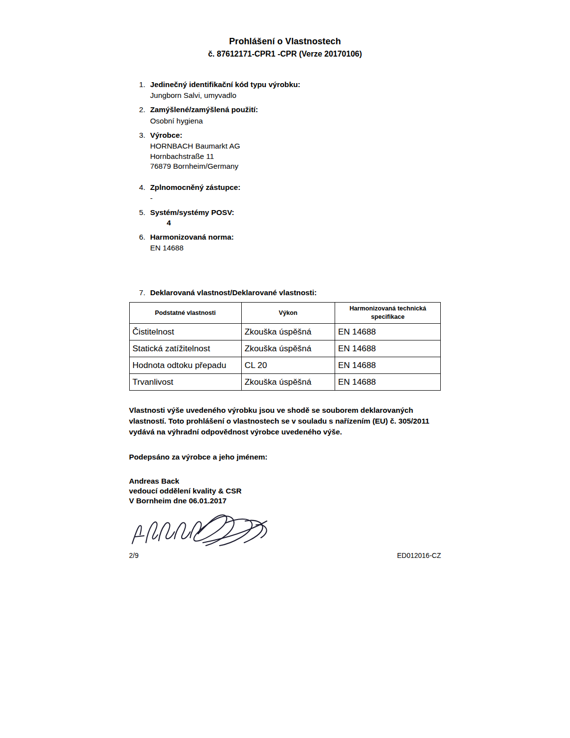Prohlášení o Vlastnostech
č. 87612171-CPR1 -CPR (Verze 20170106)
Jedinečný identifikační kód typu výrobku:
Jungborn Salvi, umyvadlo
Zamýšlené/zamýšlená použití:
Osobní hygiena
Výrobce:
HORNBACH Baumarkt AG
Hornbachstraße 11
76879 Bornheim/Germany
Zplnomocněný zástupce:
-
Systém/systémy POSV:
4
Harmonizovaná norma:
EN 14688
Deklarovaná vlastnost/Deklarované vlastnosti:
| Podstatné vlastnosti | Výkon | Harmonizovaná technická specifikace |
| --- | --- | --- |
| Čistitelnost | Zkouška úspěšná | EN 14688 |
| Statická zatížitelnost | Zkouška úspěšná | EN 14688 |
| Hodnota odtoku přepadu | CL 20 | EN 14688 |
| Trvanlivost | Zkouška úspěšná | EN 14688 |
Vlastnosti výše uvedeného výrobku jsou ve shodě se souborem deklarovaných vlastností. Toto prohlášení o vlastnostech se v souladu s nařízením (EU) č. 305/2011 vydává na výhradní odpovědnost výrobce uvedeného výše.
Podepsáno za výrobce a jeho jménem:
Andreas Back
vedoucí oddělení kvality & CSR
V Bornheim dne 06.01.2017
2/9 ED012016-CZ